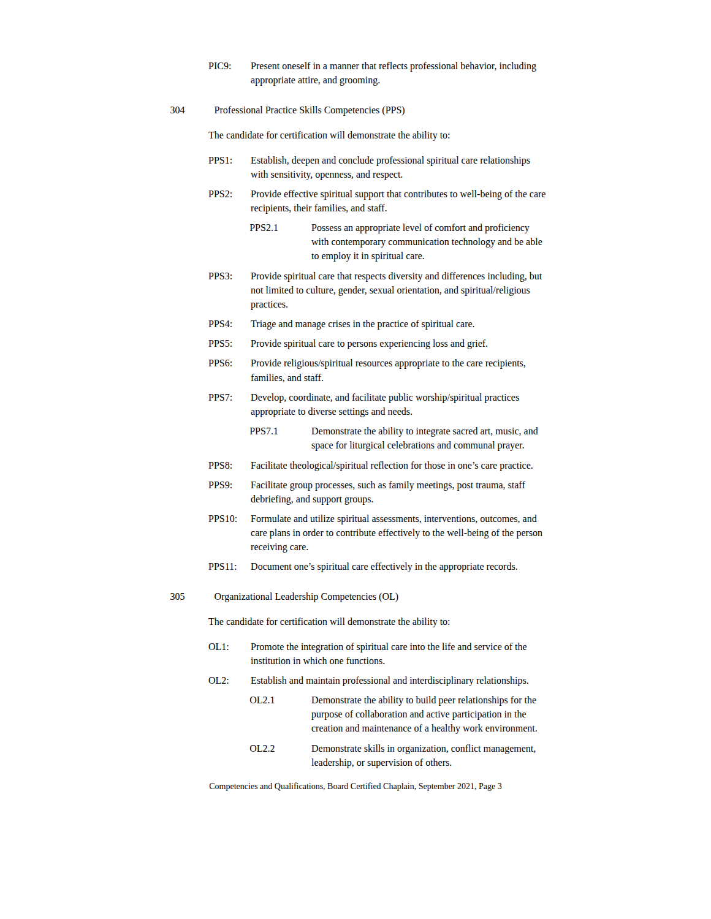PIC9:
Present oneself in a manner that reflects professional behavior, including appropriate attire, and grooming.
304
Professional Practice Skills Competencies (PPS)
The candidate for certification will demonstrate the ability to:
PPS1:
Establish, deepen and conclude professional spiritual care relationships with sensitivity, openness, and respect.
PPS2:
Provide effective spiritual support that contributes to well-being of the care recipients, their families, and staff.
PPS2.1
Possess an appropriate level of comfort and proficiency with contemporary communication technology and be able to employ it in spiritual care.
PPS3:
Provide spiritual care that respects diversity and differences including, but not limited to culture, gender, sexual orientation, and spiritual/religious practices.
PPS4:
Triage and manage crises in the practice of spiritual care.
PPS5:
Provide spiritual care to persons experiencing loss and grief.
PPS6:
Provide religious/spiritual resources appropriate to the care recipients, families, and staff.
PPS7:
Develop, coordinate, and facilitate public worship/spiritual practices appropriate to diverse settings and needs.
PPS7.1
Demonstrate the ability to integrate sacred art, music, and space for liturgical celebrations and communal prayer.
PPS8:
Facilitate theological/spiritual reflection for those in one’s care practice.
PPS9:
Facilitate group processes, such as family meetings, post trauma, staff debriefing, and support groups.
PPS10:
Formulate and utilize spiritual assessments, interventions, outcomes, and care plans in order to contribute effectively to the well-being of the person receiving care.
PPS11:
Document one’s spiritual care effectively in the appropriate records.
305
Organizational Leadership Competencies (OL)
The candidate for certification will demonstrate the ability to:
OL1:
Promote the integration of spiritual care into the life and service of the institution in which one functions.
OL2:
Establish and maintain professional and interdisciplinary relationships.
OL2.1
Demonstrate the ability to build peer relationships for the purpose of collaboration and active participation in the creation and maintenance of a healthy work environment.
OL2.2
Demonstrate skills in organization, conflict management, leadership, or supervision of others.
Competencies and Qualifications, Board Certified Chaplain, September 2021, Page 3